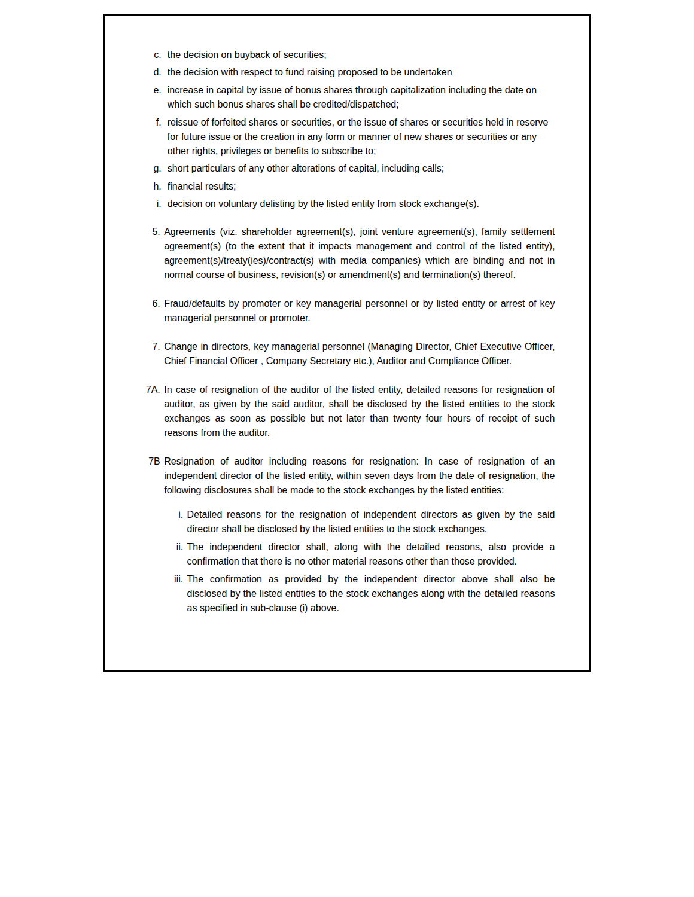the decision on buyback of securities;
the decision with respect to fund raising proposed to be undertaken
increase in capital by issue of bonus shares through capitalization including the date on which such bonus shares shall be credited/dispatched;
reissue of forfeited shares or securities, or the issue of shares or securities held in reserve for future issue or the creation in any form or manner of new shares or securities or any other rights, privileges or benefits to subscribe to;
short particulars of any other alterations of capital, including calls;
financial results;
decision on voluntary delisting by the listed entity from stock exchange(s).
5. Agreements (viz. shareholder agreement(s), joint venture agreement(s), family settlement agreement(s) (to the extent that it impacts management and control of the listed entity), agreement(s)/treaty(ies)/contract(s) with media companies) which are binding and not in normal course of business, revision(s) or amendment(s) and termination(s) thereof.
6. Fraud/defaults by promoter or key managerial personnel or by listed entity or arrest of key managerial personnel or promoter.
7. Change in directors, key managerial personnel (Managing Director, Chief Executive Officer, Chief Financial Officer , Company Secretary etc.), Auditor and Compliance Officer.
7A. In case of resignation of the auditor of the listed entity, detailed reasons for resignation of auditor, as given by the said auditor, shall be disclosed by the listed entities to the stock exchanges as soon as possible but not later than twenty four hours of receipt of such reasons from the auditor.
7B Resignation of auditor including reasons for resignation: In case of resignation of an independent director of the listed entity, within seven days from the date of resignation, the following disclosures shall be made to the stock exchanges by the listed entities:
i. Detailed reasons for the resignation of independent directors as given by the said director shall be disclosed by the listed entities to the stock exchanges.
ii. The independent director shall, along with the detailed reasons, also provide a confirmation that there is no other material reasons other than those provided.
iii. The confirmation as provided by the independent director above shall also be disclosed by the listed entities to the stock exchanges along with the detailed reasons as specified in sub-clause (i) above.